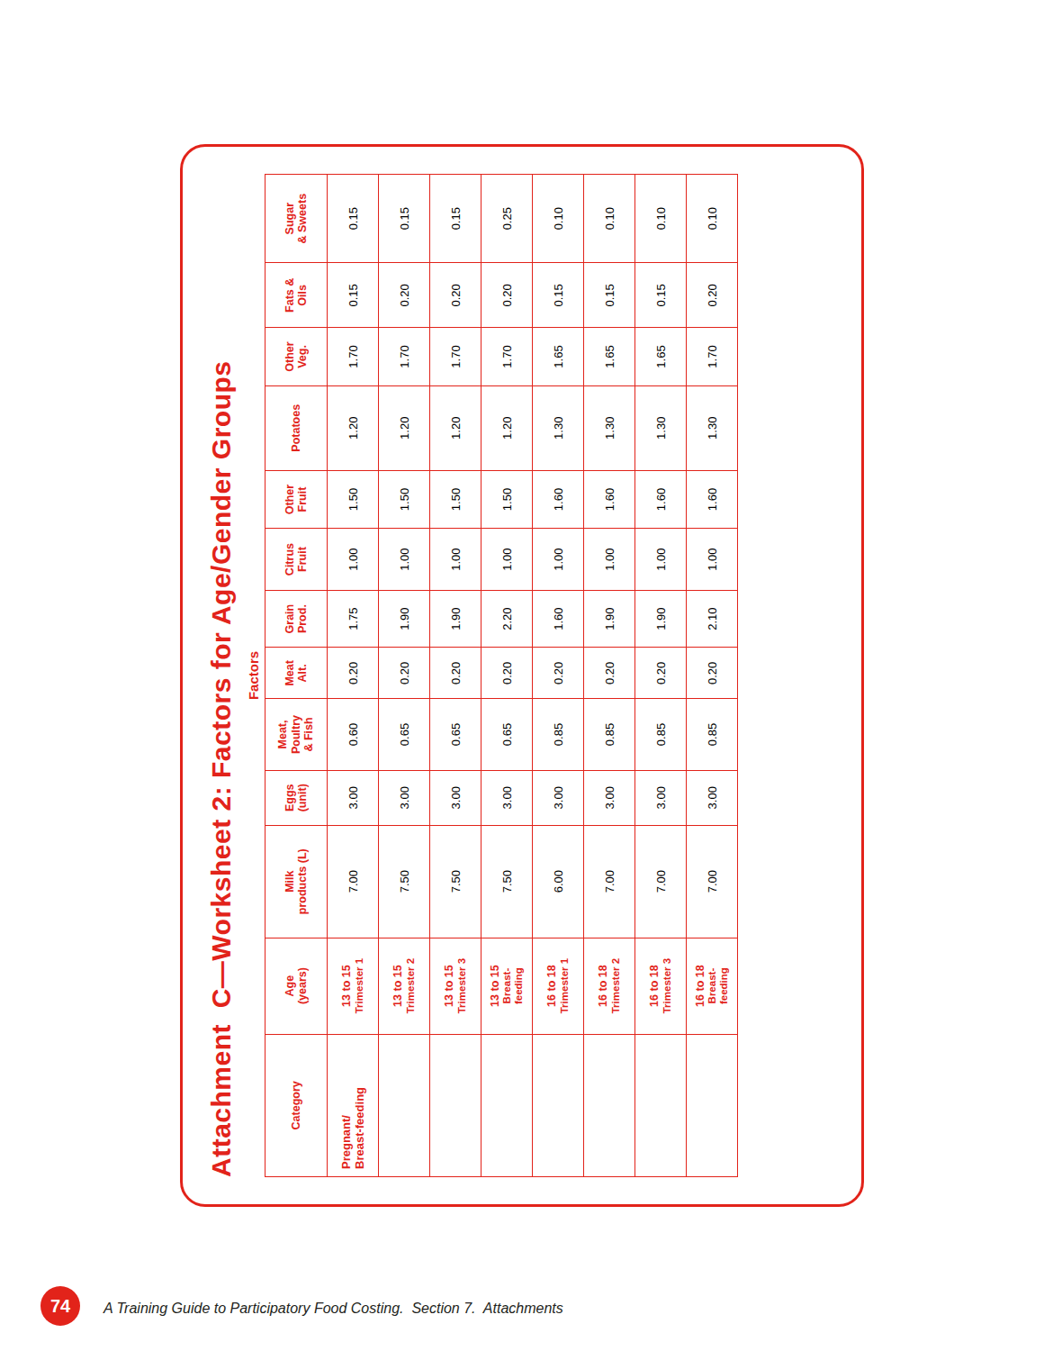Attachment C—Worksheet 2: Factors for Age/Gender Groups
Factors
| Category | Age (years) | Milk products (L) | Eggs (unit) | Meat, Poultry & Fish | Meat Alt. | Grain Prod. | Citrus Fruit | Other Fruit | Potatoes | Other Veg. | Fats & Oils | Sugar & Sweets |
| --- | --- | --- | --- | --- | --- | --- | --- | --- | --- | --- | --- | --- |
| Pregnant/ Breast-feeding | 13 to 15 Trimester 1 | 7.00 | 3.00 | 0.60 | 0.20 | 1.75 | 1.00 | 1.50 | 1.20 | 1.70 | 0.15 | 0.15 |
| | 13 to 15 Trimester 2 | 7.50 | 3.00 | 0.65 | 0.20 | 1.90 | 1.00 | 1.50 | 1.20 | 1.70 | 0.20 | 0.15 |
| | 13 to 15 Trimester 3 | 7.50 | 3.00 | 0.65 | 0.20 | 1.90 | 1.00 | 1.50 | 1.20 | 1.70 | 0.20 | 0.15 |
| | 13 to 15 Breast- feeding | 7.50 | 3.00 | 0.65 | 0.20 | 2.20 | 1.00 | 1.50 | 1.20 | 1.70 | 0.20 | 0.25 |
| | 16 to 18 Trimester 1 | 6.00 | 3.00 | 0.85 | 0.20 | 1.60 | 1.00 | 1.60 | 1.30 | 1.65 | 0.15 | 0.10 |
| | 16 to 18 Trimester 2 | 7.00 | 3.00 | 0.85 | 0.20 | 1.90 | 1.00 | 1.60 | 1.30 | 1.65 | 0.15 | 0.10 |
| | 16 to 18 Trimester 3 | 7.00 | 3.00 | 0.85 | 0.20 | 1.90 | 1.00 | 1.60 | 1.30 | 1.65 | 0.15 | 0.10 |
| | 16 to 18 Breast- feeding | 7.00 | 3.00 | 0.85 | 0.20 | 2.10 | 1.00 | 1.60 | 1.30 | 1.70 | 0.20 | 0.10 |
74
A Training Guide to Participatory Food Costing. Section 7. Attachments